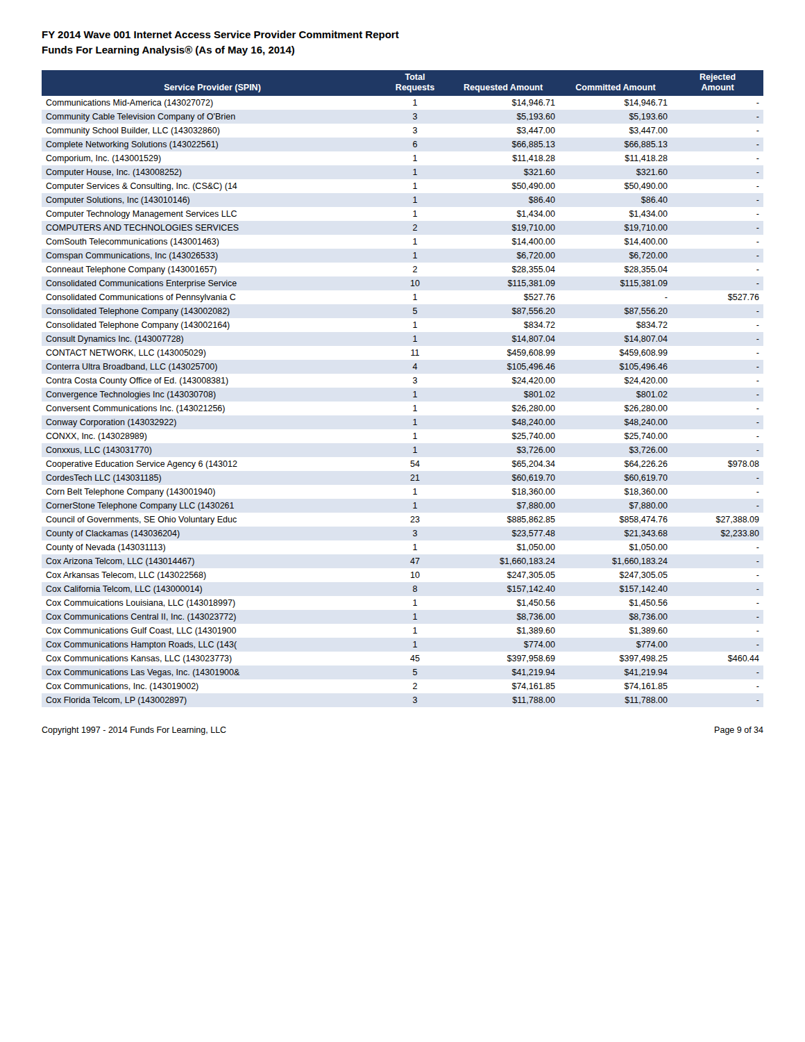FY 2014 Wave 001 Internet Access Service Provider Commitment Report
Funds For Learning Analysis® (As of May 16, 2014)
| Service Provider (SPIN) | Total Requests | Requested Amount | Committed Amount | Rejected Amount |
| --- | --- | --- | --- | --- |
| Communications Mid-America (143027072) | 1 | $14,946.71 | $14,946.71 | - |
| Community Cable Television Company of O'Brien | 3 | $5,193.60 | $5,193.60 | - |
| Community School Builder, LLC (143032860) | 3 | $3,447.00 | $3,447.00 | - |
| Complete Networking Solutions (143022561) | 6 | $66,885.13 | $66,885.13 | - |
| Comporium, Inc. (143001529) | 1 | $11,418.28 | $11,418.28 | - |
| Computer House, Inc. (143008252) | 1 | $321.60 | $321.60 | - |
| Computer Services & Consulting, Inc. (CS&C) (14 | 1 | $50,490.00 | $50,490.00 | - |
| Computer Solutions, Inc (143010146) | 1 | $86.40 | $86.40 | - |
| Computer Technology Management Services LLC | 1 | $1,434.00 | $1,434.00 | - |
| COMPUTERS AND TECHNOLOGIES SERVICES | 2 | $19,710.00 | $19,710.00 | - |
| ComSouth Telecommunications (143001463) | 1 | $14,400.00 | $14,400.00 | - |
| Comspan Communications, Inc (143026533) | 1 | $6,720.00 | $6,720.00 | - |
| Conneaut Telephone Company (143001657) | 2 | $28,355.04 | $28,355.04 | - |
| Consolidated Communications Enterprise Service | 10 | $115,381.09 | $115,381.09 | - |
| Consolidated Communications of Pennsylvania C | 1 | $527.76 | - | $527.76 |
| Consolidated Telephone Company (143002082) | 5 | $87,556.20 | $87,556.20 | - |
| Consolidated Telephone Company (143002164) | 1 | $834.72 | $834.72 | - |
| Consult Dynamics Inc. (143007728) | 1 | $14,807.04 | $14,807.04 | - |
| CONTACT NETWORK, LLC (143005029) | 11 | $459,608.99 | $459,608.99 | - |
| Conterra Ultra Broadband, LLC (143025700) | 4 | $105,496.46 | $105,496.46 | - |
| Contra Costa County Office of Ed. (143008381) | 3 | $24,420.00 | $24,420.00 | - |
| Convergence Technologies Inc (143030708) | 1 | $801.02 | $801.02 | - |
| Conversent Communications Inc. (143021256) | 1 | $26,280.00 | $26,280.00 | - |
| Conway Corporation (143032922) | 1 | $48,240.00 | $48,240.00 | - |
| CONXX, Inc. (143028989) | 1 | $25,740.00 | $25,740.00 | - |
| Conxxus, LLC (143031770) | 1 | $3,726.00 | $3,726.00 | - |
| Cooperative Education Service Agency 6 (143012 | 54 | $65,204.34 | $64,226.26 | $978.08 |
| CordesTech LLC (143031185) | 21 | $60,619.70 | $60,619.70 | - |
| Corn Belt Telephone Company (143001940) | 1 | $18,360.00 | $18,360.00 | - |
| CornerStone Telephone Company LLC (1430261 | 1 | $7,880.00 | $7,880.00 | - |
| Council of Governments, SE Ohio Voluntary Educ | 23 | $885,862.85 | $858,474.76 | $27,388.09 |
| County of Clackamas (143036204) | 3 | $23,577.48 | $21,343.68 | $2,233.80 |
| County of Nevada (143031113) | 1 | $1,050.00 | $1,050.00 | - |
| Cox Arizona Telcom, LLC (143014467) | 47 | $1,660,183.24 | $1,660,183.24 | - |
| Cox Arkansas Telecom, LLC (143022568) | 10 | $247,305.05 | $247,305.05 | - |
| Cox California Telcom, LLC (143000014) | 8 | $157,142.40 | $157,142.40 | - |
| Cox Commuications Louisiana, LLC (143018997) | 1 | $1,450.56 | $1,450.56 | - |
| Cox Communications Central II, Inc. (143023772) | 1 | $8,736.00 | $8,736.00 | - |
| Cox Communications Gulf Coast, LLC (14301900 | 1 | $1,389.60 | $1,389.60 | - |
| Cox Communications Hampton Roads, LLC (143( | 1 | $774.00 | $774.00 | - |
| Cox Communications Kansas, LLC (143023773) | 45 | $397,958.69 | $397,498.25 | $460.44 |
| Cox Communications Las Vegas, Inc. (14301900& | 5 | $41,219.94 | $41,219.94 | - |
| Cox Communications, Inc. (143019002) | 2 | $74,161.85 | $74,161.85 | - |
| Cox Florida Telcom, LP (143002897) | 3 | $11,788.00 | $11,788.00 | - |
Copyright 1997 - 2014 Funds For Learning, LLC Page 9 of 34